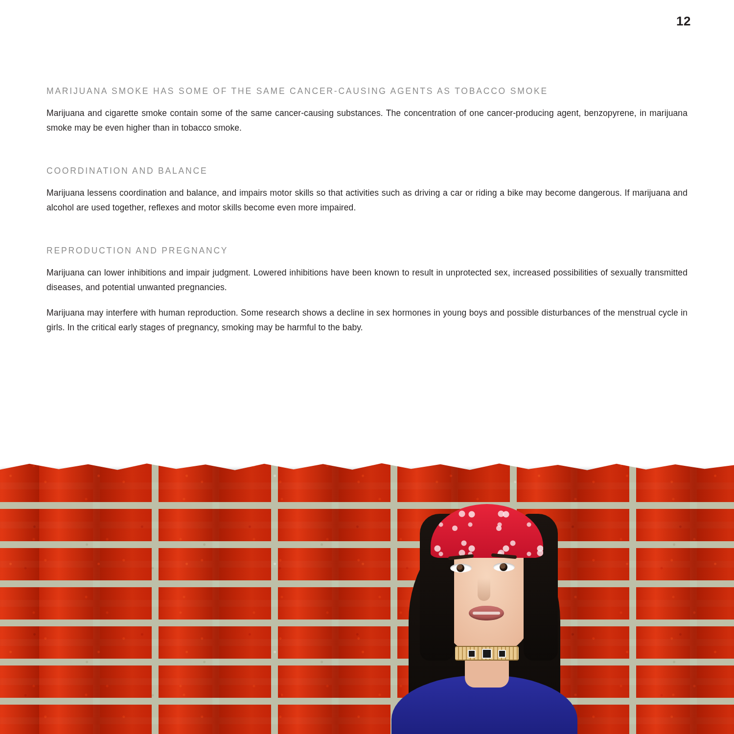12
Marijuana smoke has some of the same cancer-causing agents as tobacco smoke
Marijuana and cigarette smoke contain some of the same cancer-causing substances. The concentration of one cancer-producing agent, benzopyrene, in marijuana smoke may be even higher than in tobacco smoke.
Coordination and balance
Marijuana lessens coordination and balance, and impairs motor skills so that activities such as driving a car or riding a bike may become dangerous. If marijuana and alcohol are used together, reflexes and motor skills become even more impaired.
Reproduction and pregnancy
Marijuana can lower inhibitions and impair judgment. Lowered inhibitions have been known to result in unprotected sex, increased possibilities of sexually transmitted diseases, and potential unwanted pregnancies.
Marijuana may interfere with human reproduction. Some research shows a decline in sex hormones in young boys and possible disturbances of the menstrual cycle in girls. In the critical early stages of pregnancy, smoking may be harmful to the baby.